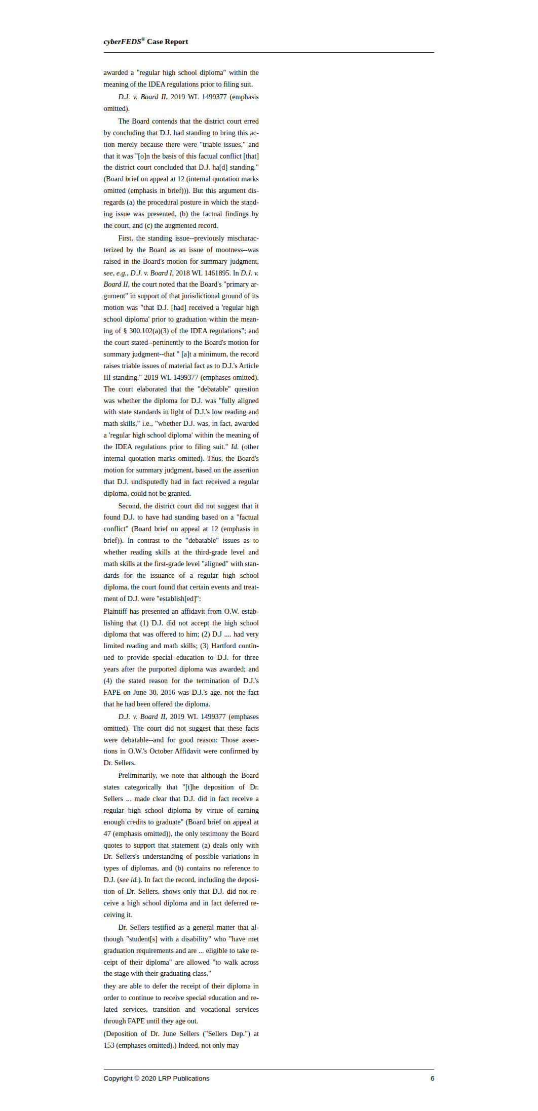cyber FEDS® Case Report
awarded a "regular high school diploma" within the meaning of the IDEA regulations prior to filing suit.
D.J. v. Board II, 2019 WL 1499377 (emphasis omitted).
The Board contends that the district court erred by concluding that D.J. had standing to bring this action merely because there were "triable issues," and that it was "[o]n the basis of this factual conflict [that] the district court concluded that D.J. ha[d] standing." (Board brief on appeal at 12 (internal quotation marks omitted (emphasis in brief))). But this argument disregards (a) the procedural posture in which the standing issue was presented, (b) the factual findings by the court, and (c) the augmented record.
First, the standing issue--previously mischaracterized by the Board as an issue of mootness--was raised in the Board's motion for summary judgment, see, e.g., D.J. v. Board I, 2018 WL 1461895. In D.J. v. Board II, the court noted that the Board's "primary argument" in support of that jurisdictional ground of its motion was "that D.J. [had] received a 'regular high school diploma' prior to graduation within the meaning of § 300.102(a)(3) of the IDEA regulations"; and the court stated--pertinently to the Board's motion for summary judgment--that " [a]t a minimum, the record raises triable issues of material fact as to D.J.'s Article III standing." 2019 WL 1499377 (emphases omitted). The court elaborated that the "debatable" question was whether the diploma for D.J. was "fully aligned with state standards in light of D.J.'s low reading and math skills," i.e., "whether D.J. was, in fact, awarded a 'regular high school diploma' within the meaning of the IDEA regulations prior to filing suit." Id. (other internal quotation marks omitted). Thus, the Board's motion for summary judgment, based on the assertion that D.J. undisputedly had in fact received a regular diploma, could not be granted.
Second, the district court did not suggest that it found D.J. to have had standing based on a "factual conflict" (Board brief on appeal at 12 (emphasis in brief)). In contrast to the "debatable" issues as to whether reading skills at the third-grade level and math skills at the first-grade level "aligned" with standards for the issuance of a regular high school diploma, the court found that certain events and treatment of D.J. were "establish[ed]":
Plaintiff has presented an affidavit from O.W. establishing that (1) D.J. did not accept the high school diploma that was offered to him; (2) D.J .... had very limited reading and math skills; (3) Hartford continued to provide special education to D.J. for three years after the purported diploma was awarded; and (4) the stated reason for the termination of D.J.'s FAPE on June 30, 2016 was D.J.'s age, not the fact that he had been offered the diploma.
D.J. v. Board II, 2019 WL 1499377 (emphases omitted). The court did not suggest that these facts were debatable--and for good reason: Those assertions in O.W.'s October Affidavit were confirmed by Dr. Sellers.
Preliminarily, we note that although the Board states categorically that "[t]he deposition of Dr. Sellers ... made clear that D.J. did in fact receive a regular high school diploma by virtue of earning enough credits to graduate" (Board brief on appeal at 47 (emphasis omitted)), the only testimony the Board quotes to support that statement (a) deals only with Dr. Sellers's understanding of possible variations in types of diplomas, and (b) contains no reference to D.J. (see id.). In fact the record, including the deposition of Dr. Sellers, shows only that D.J. did not receive a high school diploma and in fact deferred receiving it.
Dr. Sellers testified as a general matter that although "student[s] with a disability" who "have met graduation requirements and are ... eligible to take receipt of their diploma" are allowed "to walk across the stage with their graduating class,"
they are able to defer the receipt of their diploma in order to continue to receive special education and related services, transition and vocational services through FAPE until they age out.
(Deposition of Dr. June Sellers ("Sellers Dep.") at 153 (emphases omitted).) Indeed, not only may
Copyright © 2020 LRP Publications 6